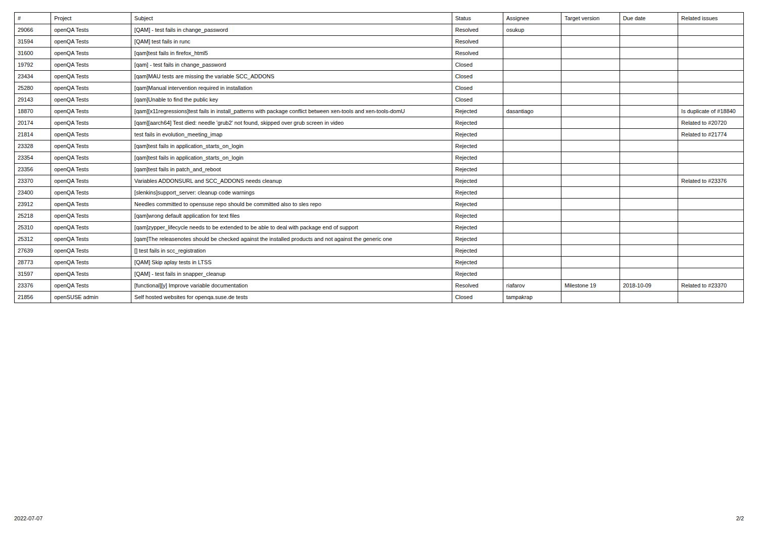| # | Project | Subject | Status | Assignee | Target version | Due date | Related issues |
| --- | --- | --- | --- | --- | --- | --- | --- |
| 29066 | openQA Tests | [QAM] - test fails in change_password | Resolved | osukup | | | |
| 31594 | openQA Tests | [QAM] test fails in runc | Resolved | | | | |
| 31600 | openQA Tests | [qam]test fails in firefox_html5 | Resolved | | | | |
| 19792 | openQA Tests | [qam] - test fails in change_password | Closed | | | | |
| 23434 | openQA Tests | [qam]MAU tests are missing the variable SCC_ADDONS | Closed | | | | |
| 25280 | openQA Tests | [qam]Manual intervention required in installation | Closed | | | | |
| 29143 | openQA Tests | [qam]Unable to find the public key | Closed | | | | |
| 18870 | openQA Tests | [qam][x11regressions]test fails in install_patterns with package conflict between xen-tools and xen-tools-domU | Rejected | dasantiago | | | Is duplicate of #18840 |
| 20174 | openQA Tests | [qam][aarch64] Test died: needle 'grub2' not found, skipped over grub screen in video | Rejected | | | | Related to #20720 |
| 21814 | openQA Tests | test fails in evolution_meeting_imap | Rejected | | | | Related to #21774 |
| 23328 | openQA Tests | [qam]test fails in application_starts_on_login | Rejected | | | | |
| 23354 | openQA Tests | [qam]test fails in application_starts_on_login | Rejected | | | | |
| 23356 | openQA Tests | [qam]test fails in patch_and_reboot | Rejected | | | | |
| 23370 | openQA Tests | Variables ADDONSURL and SCC_ADDONS needs cleanup | Rejected | | | | Related to #23376 |
| 23400 | openQA Tests | [slenkins]support_server: cleanup code warnings | Rejected | | | | |
| 23912 | openQA Tests | Needles committed to opensuse repo should be committed also to sles repo | Rejected | | | | |
| 25218 | openQA Tests | [qam]wrong default application for text files | Rejected | | | | |
| 25310 | openQA Tests | [qam]zypper_lifecycle needs to be extended to be able to deal with package end of support | Rejected | | | | |
| 25312 | openQA Tests | [qam]The releasenotes should be checked against the installed products and not against the generic one | Rejected | | | | |
| 27639 | openQA Tests | [] test fails in scc_registration | Rejected | | | | |
| 28773 | openQA Tests | [QAM] Skip aplay tests in LTSS | Rejected | | | | |
| 31597 | openQA Tests | [QAM] - test fails in snapper_cleanup | Rejected | | | | |
| 23376 | openQA Tests | [functional][y] Improve variable documentation | Resolved | riafarov | Milestone 19 | 2018-10-09 | Related to #23370 |
| 21856 | openSUSE admin | Self hosted websites for openqa.suse.de tests | Closed | tampakrap | | | |
2022-07-07 2/2